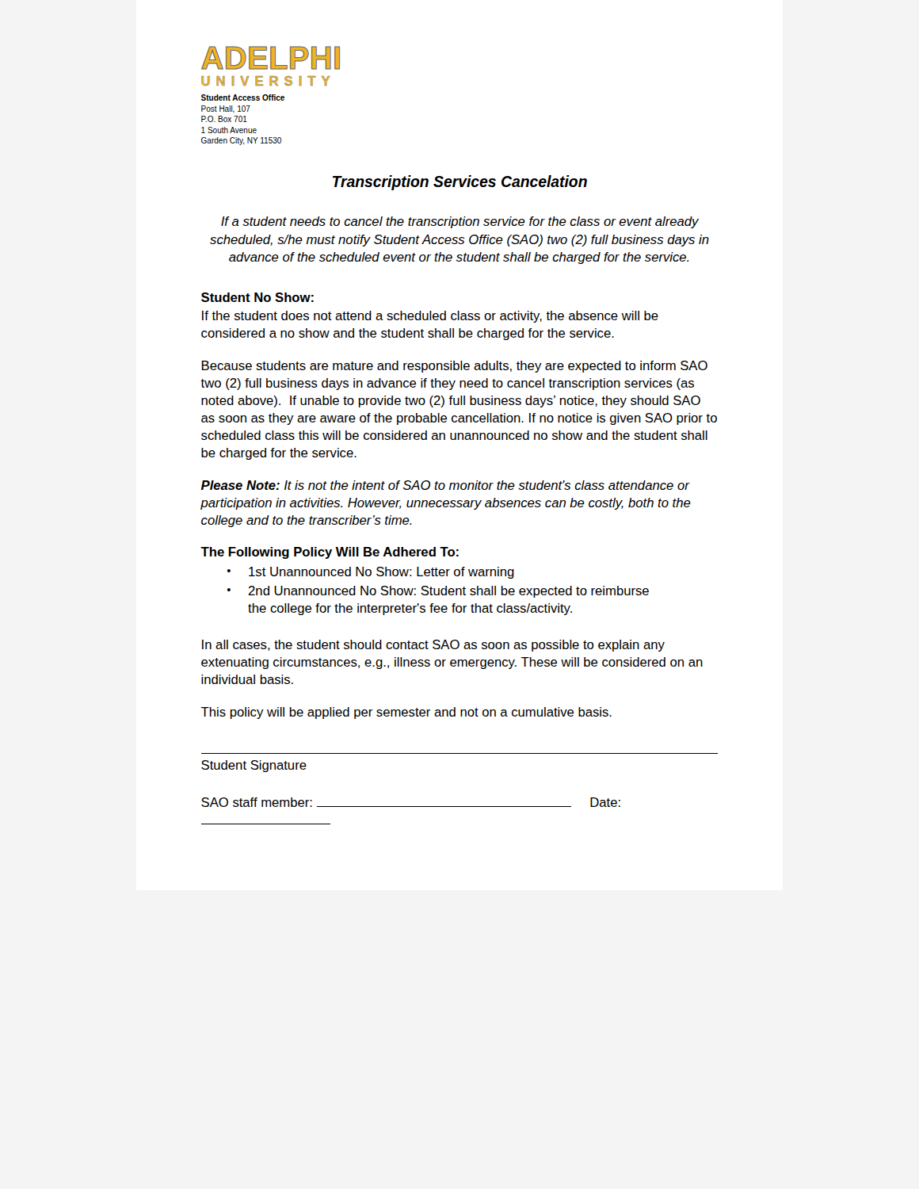ADELPHI UNIVERSITY
Student Access Office
Post Hall, 107
P.O. Box 701
1 South Avenue
Garden City, NY 11530
Transcription Services Cancelation
If a student needs to cancel the transcription service for the class or event already scheduled, s/he must notify Student Access Office (SAO) two (2) full business days in advance of the scheduled event or the student shall be charged for the service.
Student No Show:
If the student does not attend a scheduled class or activity, the absence will be considered a no show and the student shall be charged for the service.
Because students are mature and responsible adults, they are expected to inform SAO two (2) full business days in advance if they need to cancel transcription services (as noted above). If unable to provide two (2) full business days’ notice, they should SAO as soon as they are aware of the probable cancellation. If no notice is given SAO prior to scheduled class this will be considered an unannounced no show and the student shall be charged for the service.
Please Note: It is not the intent of SAO to monitor the student's class attendance or participation in activities. However, unnecessary absences can be costly, both to the college and to the transcriber’s time.
The Following Policy Will Be Adhered To:
1st Unannounced No Show: Letter of warning
2nd Unannounced No Show: Student shall be expected to reimbursethe college for the interpreter's fee for that class/activity.
In all cases, the student should contact SAO as soon as possible to explain any extenuating circumstances, e.g., illness or emergency. These will be considered on an individual basis.
This policy will be applied per semester and not on a cumulative basis.
Student Signature
SAO staff member: Date: